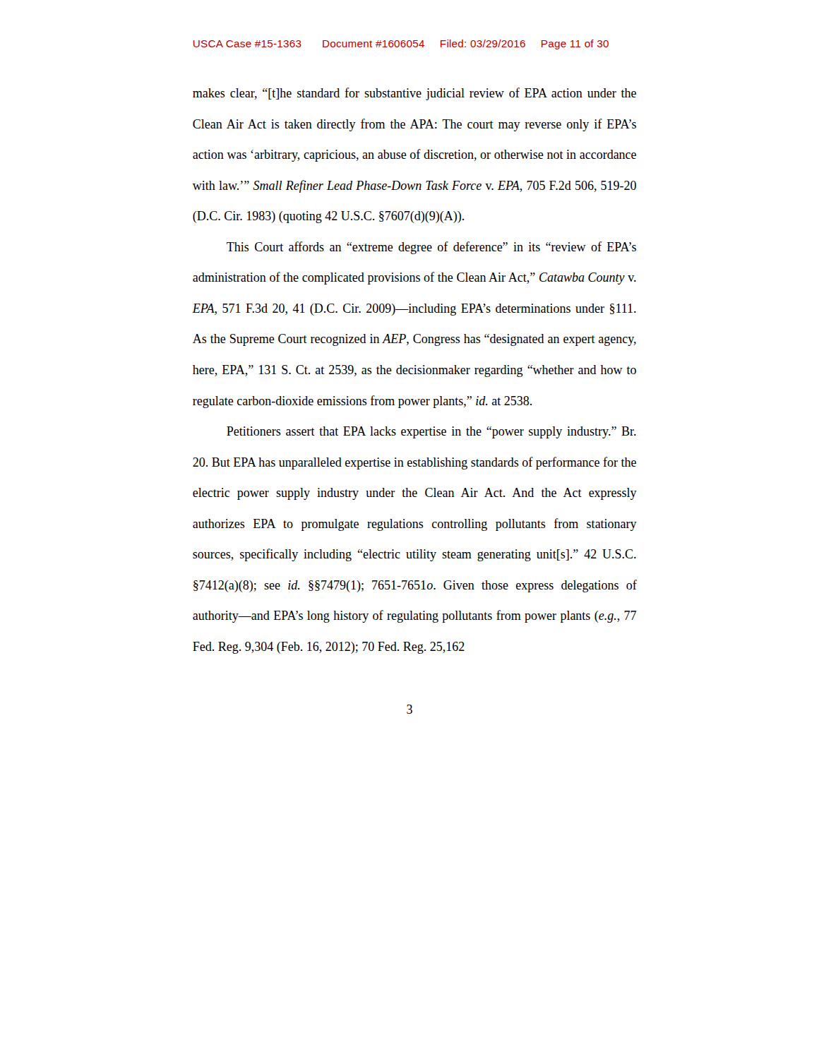USCA Case #15-1363 Document #1606054 Filed: 03/29/2016 Page 11 of 30
makes clear, “[t]he standard for substantive judicial review of EPA action under the Clean Air Act is taken directly from the APA: The court may reverse only if EPA’s action was ‘arbitrary, capricious, an abuse of discretion, or otherwise not in accordance with law.’” Small Refiner Lead Phase-Down Task Force v. EPA, 705 F.2d 506, 519-20 (D.C. Cir. 1983) (quoting 42 U.S.C. §7607(d)(9)(A)).
This Court affords an “extreme degree of deference” in its “review of EPA’s administration of the complicated provisions of the Clean Air Act,” Catawba County v. EPA, 571 F.3d 20, 41 (D.C. Cir. 2009)—including EPA’s determinations under §111. As the Supreme Court recognized in AEP, Congress has “designated an expert agency, here, EPA,” 131 S. Ct. at 2539, as the decisionmaker regarding “whether and how to regulate carbon-dioxide emissions from power plants,” id. at 2538.
Petitioners assert that EPA lacks expertise in the “power supply industry.” Br. 20. But EPA has unparalleled expertise in establishing standards of performance for the electric power supply industry under the Clean Air Act. And the Act expressly authorizes EPA to promulgate regulations controlling pollutants from stationary sources, specifically including “electric utility steam generating unit[s].” 42 U.S.C. §7412(a)(8); see id. §§7479(1); 7651-7651o. Given those express delegations of authority—and EPA’s long history of regulating pollutants from power plants (e.g., 77 Fed. Reg. 9,304 (Feb. 16, 2012); 70 Fed. Reg. 25,162
3